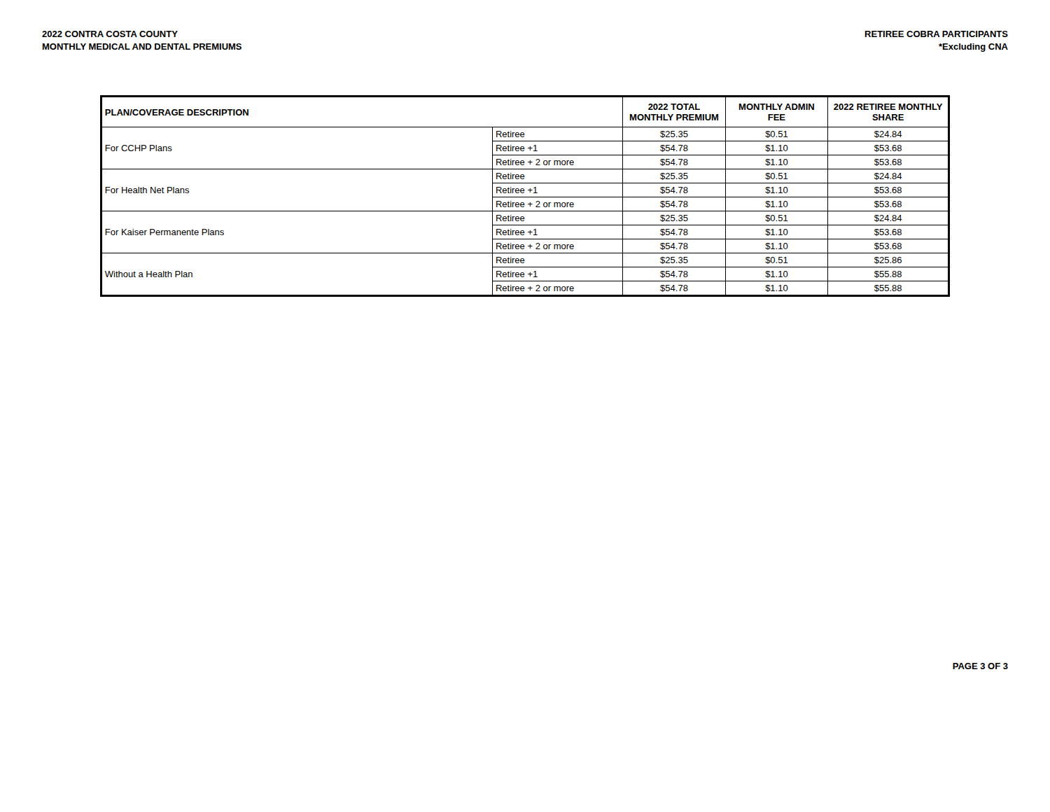2022 CONTRA COSTA COUNTY
MONTHLY MEDICAL AND DENTAL PREMIUMS
RETIREE COBRA PARTICIPANTS
*Excluding CNA
| PLAN/COVERAGE DESCRIPTION | 2022 TOTAL MONTHLY PREMIUM | MONTHLY ADMIN FEE | 2022 RETIREE MONTHLY SHARE |
| --- | --- | --- | --- |
| For CCHP Plans | Retiree | $25.35 | $0.51 | $24.84 |
| Retiree +1 | $54.78 | $1.10 | $53.68 |
| Retiree + 2 or more | $54.78 | $1.10 | $53.68 |
| For Health Net Plans | Retiree | $25.35 | $0.51 | $24.84 |
| Retiree +1 | $54.78 | $1.10 | $53.68 |
| Retiree + 2 or more | $54.78 | $1.10 | $53.68 |
| For Kaiser Permanente Plans | Retiree | $25.35 | $0.51 | $24.84 |
| Retiree +1 | $54.78 | $1.10 | $53.68 |
| Retiree + 2 or more | $54.78 | $1.10 | $53.68 |
| Without a Health Plan | Retiree | $25.35 | $0.51 | $25.86 |
| Retiree +1 | $54.78 | $1.10 | $55.88 |
| Retiree + 2 or more | $54.78 | $1.10 | $55.88 |
PAGE 3 OF 3